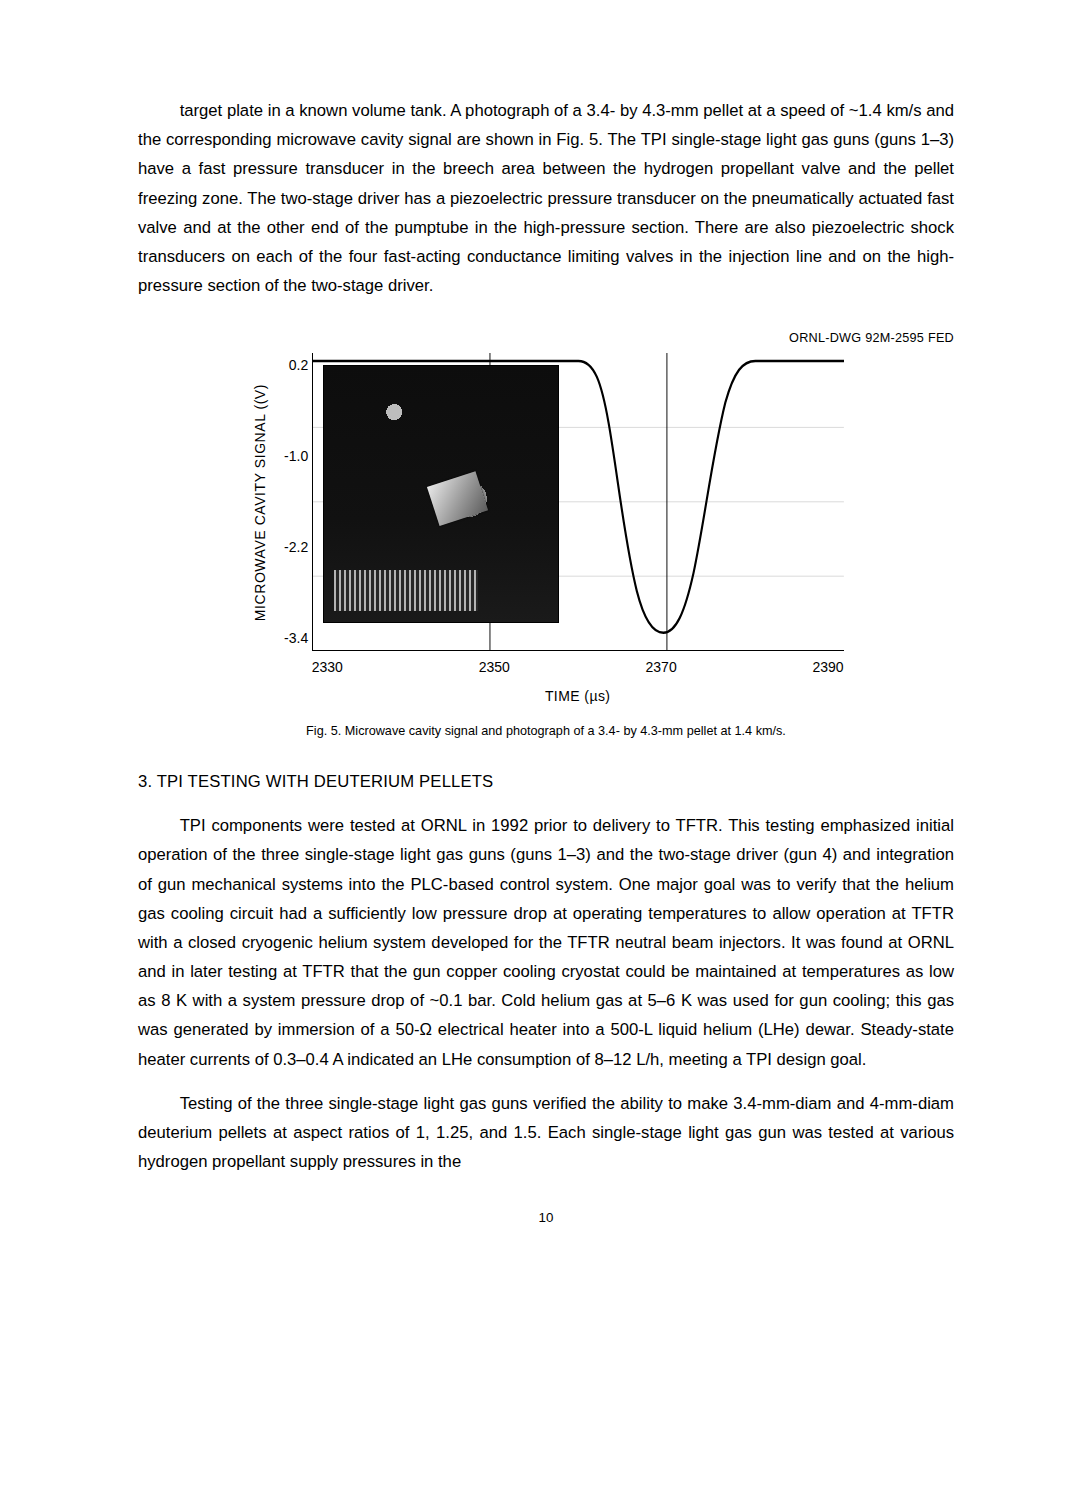target plate in a known volume tank. A photograph of a 3.4- by 4.3-mm pellet at a speed of ~1.4 km/s and the corresponding microwave cavity signal are shown in Fig. 5. The TPI single-stage light gas guns (guns 1–3) have a fast pressure transducer in the breech area between the hydrogen propellant valve and the pellet freezing zone. The two-stage driver has a piezoelectric pressure transducer on the pneumatically actuated fast valve and at the other end of the pumptube in the high-pressure section. There are also piezoelectric shock transducers on each of the four fast-acting conductance limiting valves in the injection line and on the high-pressure section of the two-stage driver.
ORNL-DWG 92M-2595 FED
MICROWAVE CAVITY SIGNAL ((V)
0.2 -1.0 -2.2 -3.4
2330 2350 2370 2390
TIME (µs)
Fig. 5. Microwave cavity signal and photograph of a 3.4- by 4.3-mm pellet at 1.4 km/s.
3. TPI TESTING WITH DEUTERIUM PELLETS
TPI components were tested at ORNL in 1992 prior to delivery to TFTR. This testing emphasized initial operation of the three single-stage light gas guns (guns 1–3) and the two-stage driver (gun 4) and integration of gun mechanical systems into the PLC-based control system. One major goal was to verify that the helium gas cooling circuit had a sufficiently low pressure drop at operating temperatures to allow operation at TFTR with a closed cryogenic helium system developed for the TFTR neutral beam injectors. It was found at ORNL and in later testing at TFTR that the gun copper cooling cryostat could be maintained at temperatures as low as 8 K with a system pressure drop of ~0.1 bar. Cold helium gas at 5–6 K was used for gun cooling; this gas was generated by immersion of a 50-Ω electrical heater into a 500-L liquid helium (LHe) dewar. Steady-state heater currents of 0.3–0.4 A indicated an LHe consumption of 8–12 L/h, meeting a TPI design goal.
Testing of the three single-stage light gas guns verified the ability to make 3.4-mm-diam and 4-mm-diam deuterium pellets at aspect ratios of 1, 1.25, and 1.5. Each single-stage light gas gun was tested at various hydrogen propellant supply pressures in the
10